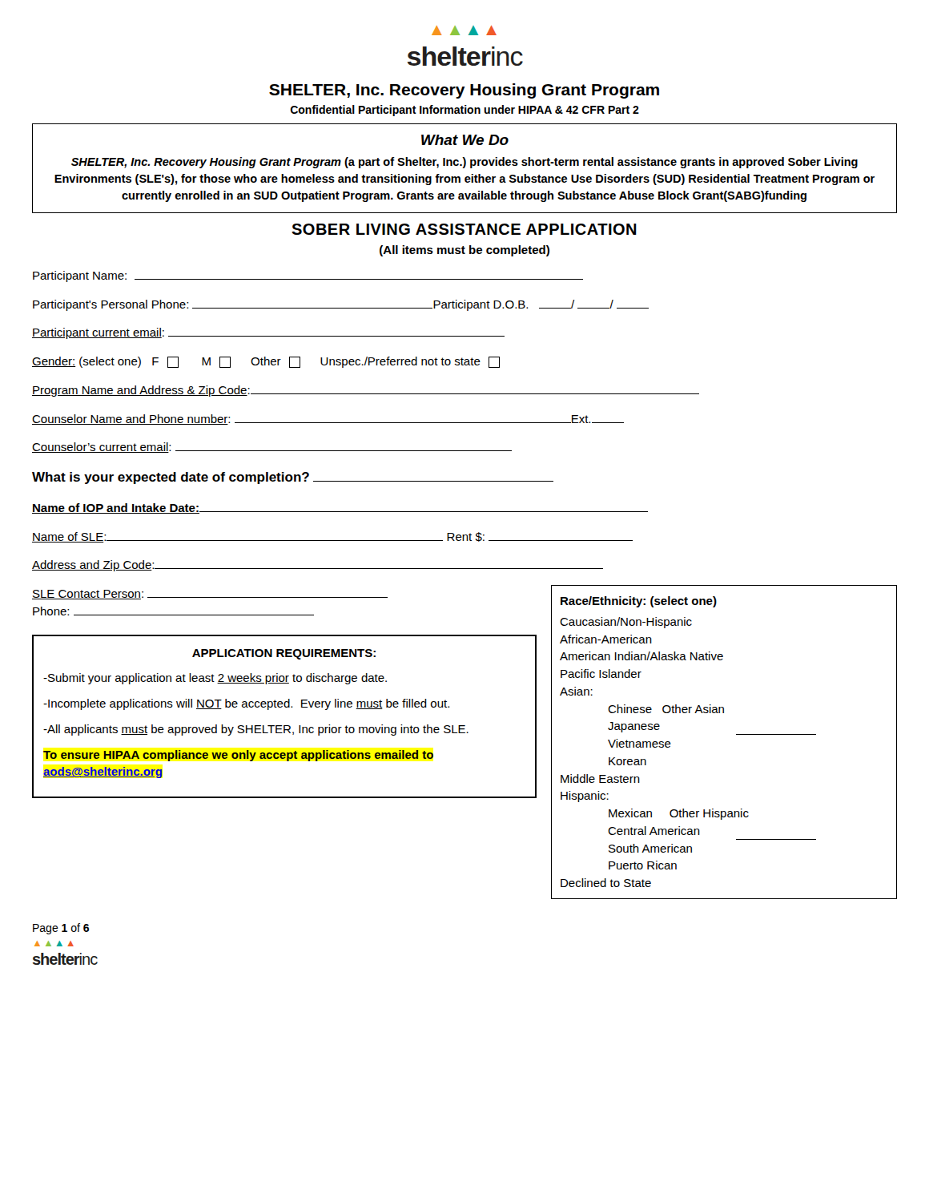▲▲▲▲
shelter inc
SHELTER, Inc. Recovery Housing Grant Program
Confidential Participant Information under HIPAA & 42 CFR Part 2
What We Do
SHELTER, Inc. Recovery Housing Grant Program (a part of Shelter, Inc.) provides short-term rental assistance grants in approved Sober Living Environments (SLE's), for those who are homeless and transitioning from either a Substance Use Disorders (SUD) Residential Treatment Program or currently enrolled in an SUD Outpatient Program. Grants are available through Substance Abuse Block Grant(SABG)funding
SOBER LIVING ASSISTANCE APPLICATION
(All items must be completed)
Participant Name:
Participant's Personal Phone: Participant D.O.B. / /
Participant current email:
Gender: (select one) F M Other Unspec./Preferred not to state
Program Name and Address & Zip Code:
Counselor Name and Phone number: Ext.
Counselor’s current email:
What is your expected date of completion?
Name of IOP and Intake Date:
Name of SLE: Rent $:
Address and Zip Code:
SLE Contact Person:
Phone:
APPLICATION REQUIREMENTS:
-Submit your application at least 2 weeks prior to discharge date.
-Incomplete applications will NOT be accepted. Every line must be filled out.
-All applicants must be approved by SHELTER, Inc prior to moving into the SLE.
To ensure HIPAA compliance we only accept applications emailed to aods@shelterinc.org
Race/Ethnicity: (select one)
Caucasian/Non-Hispanic
African-American
American Indian/Alaska Native
Pacific Islander
Asian:
Chinese Other Asian
Japanese
Vietnamese
Korean
Middle Eastern
Hispanic:
Mexican Other Hispanic
Central American
South American
Puerto Rican
Declined to State
Page 1 of 6
▲▲▲▲
shelter inc